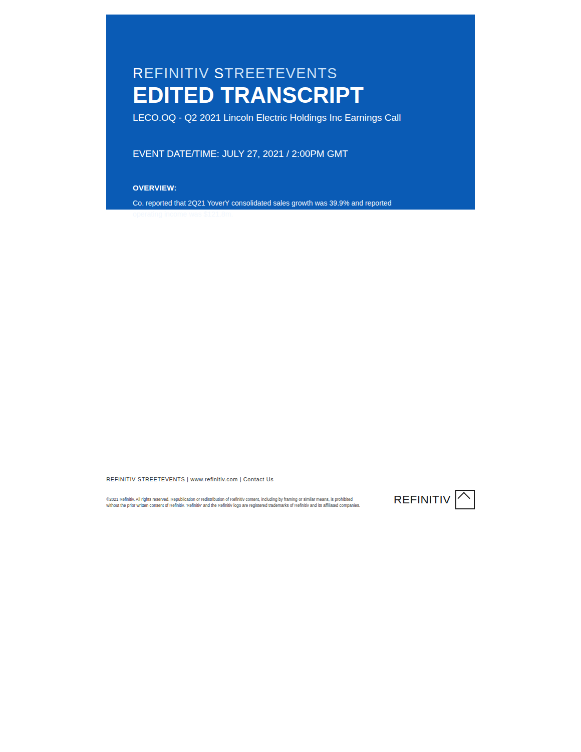Refinitiv Streetevents
EDITED TRANSCRIPT
LECO.OQ - Q2 2021 Lincoln Electric Holdings Inc Earnings Call
EVENT DATE/TIME: JULY 27, 2021 / 2:00PM GMT
OVERVIEW:
Co. reported that 2Q21 YoverY consolidated sales growth was 39.9% and reported operating income was $121.8m.
REFINITIV STREETEVENTS | www.refinitiv.com | Contact Us
©2021 Refinitiv. All rights reserved. Republication or redistribution of Refinitiv content, including by framing or similar means, is prohibited without the prior written consent of Refinitiv. 'Refinitiv' and the Refinitiv logo are registered trademarks of Refinitiv and its affiliated companies.
REFINITIV